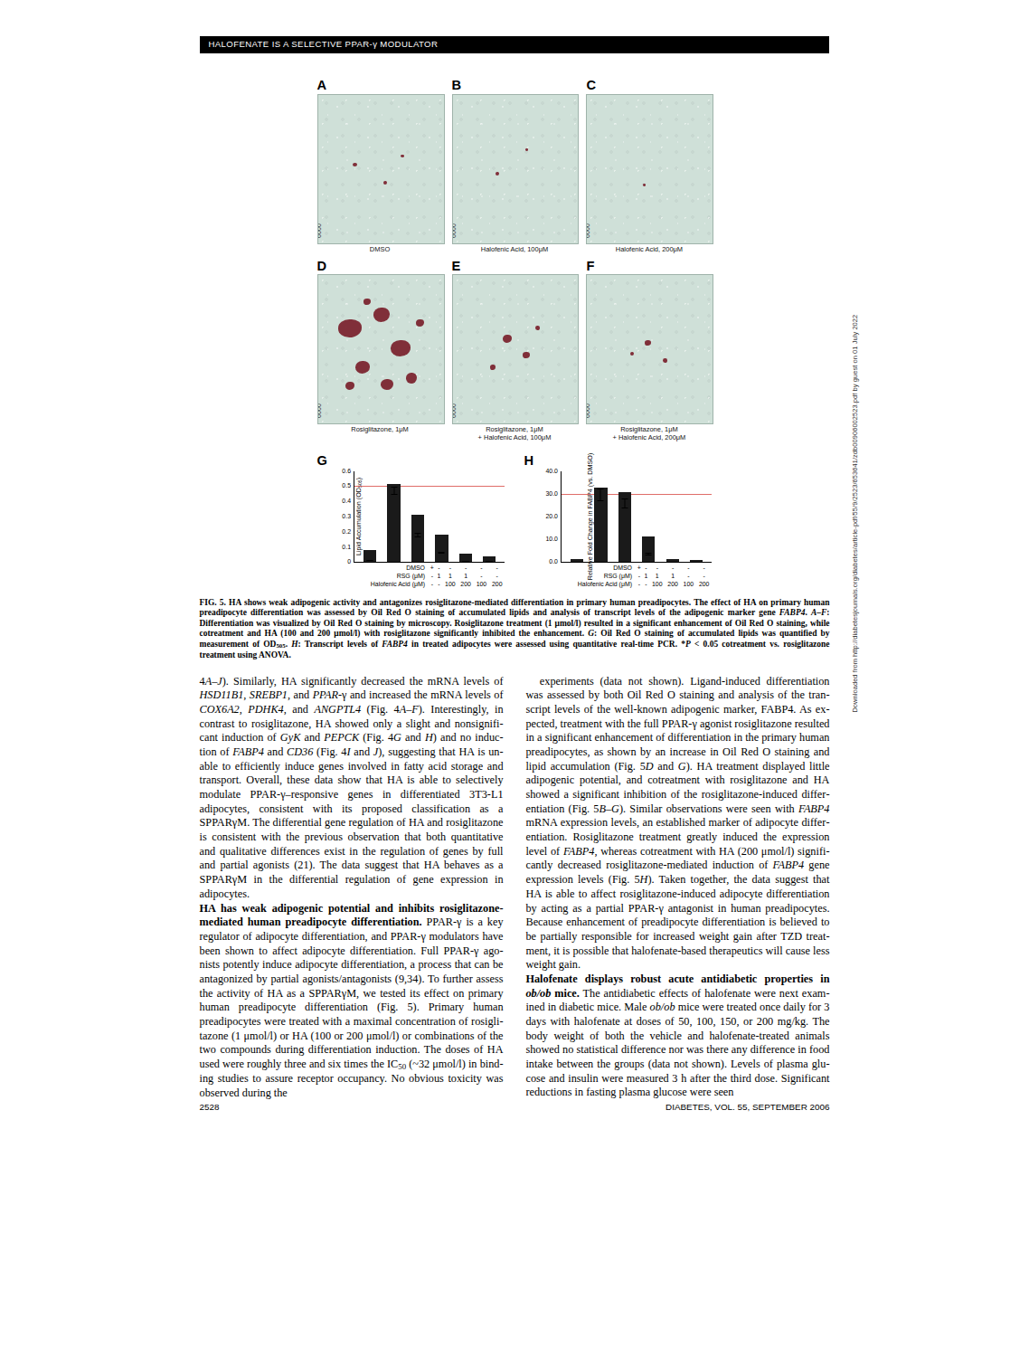HALOFENATE IS A SELECTIVE PPAR-γ MODULATOR
Downloaded from http://diabetesjournals.org/diabetes/article-pdf/55/9/2523/653641/zdb00906002523.pdf by guest on 01 July 2022
A
6000
DMSO
B
6000
Halofenic Acid, 100μM
C
6000
Halofenic Acid, 200μM
D
6000
Rosiglitazone, 1μM
E
6000
Rosiglitazone, 1μM
+ Halofenic Acid, 100μM
F
6000
Rosiglitazone, 1μM
+ Halofenic Acid, 200μM
G
Lipid Accumulation (OD505)
0.6 0.5 0.4 0.3 0.2 0.1 0
| DMSO | + | - | - | - | - | - |
| RSG (μM) | - | 1 | 1 | 1 | - | - |
| Halofenic Acid (μM) | - | - | 100 | 200 | 100 | 200 |
H
Relative Fold Change in FABP4 (vs. DMSO)
40.0 30.0 20.0 10.0 0.0
| DMSO | + | - | - | - | - | - |
| RSG (μM) | - | 1 | 1 | 1 | - | - |
| Halofenic Acid (μM) | - | - | 100 | 200 | 100 | 200 |
FIG. 5. HA shows weak adipogenic activity and antagonizes rosiglitazone-mediated differentiation in primary human preadipocytes. The effect of HA on primary human preadipocyte differentiation was assessed by Oil Red O staining of accumulated lipids and analysis of transcript levels of the adipogenic marker gene FABP4. A–F: Differentiation was visualized by Oil Red O staining by microscopy. Rosiglitazone treatment (1 μmol/l) resulted in a significant enhancement of Oil Red O staining, while cotreatment and HA (100 and 200 μmol/l) with rosiglitazone significantly inhibited the enhancement. G: Oil Red O staining of accumulated lipids was quantified by measurement of OD505. H: Transcript levels of FABP4 in treated adipocytes were assessed using quantitative real-time PCR. *P < 0.05 cotreatment vs. rosiglitazone treatment using ANOVA.
4A–J). Similarly, HA significantly decreased the mRNA levels of HSD11B1, SREBP1, and PPAR-γ and increased the mRNA levels of COX6A2, PDHK4, and ANGPTL4 (Fig. 4A–F). Interestingly, in contrast to rosiglitazone, HA showed only a slight and nonsignificant induction of GyK and PEPCK (Fig. 4G and H) and no induction of FABP4 and CD36 (Fig. 4I and J), suggesting that HA is unable to efficiently induce genes involved in fatty acid storage and transport. Overall, these data show that HA is able to selectively modulate PPAR-γ–responsive genes in differentiated 3T3-L1 adipocytes, consistent with its proposed classification as a SPPARγM. The differential gene regulation of HA and rosiglitazone is consistent with the previous observation that both quantitative and qualitative differences exist in the regulation of genes by full and partial agonists (21). The data suggest that HA behaves as a SPPARγM in the differential regulation of gene expression in adipocytes.
HA has weak adipogenic potential and inhibits rosiglitazone-mediated human preadipocyte differentiation.
PPAR-γ is a key regulator of adipocyte differentiation, and PPAR-γ modulators have been shown to affect adipocyte differentiation. Full PPAR-γ agonists potently induce adipocyte differentiation, a process that can be antagonized by partial agonists/antagonists (9,34). To further assess the activity of HA as a SPPARγM, we tested its effect on primary human preadipocyte differentiation (Fig. 5). Primary human preadipocytes were treated with a maximal concentration of rosiglitazone (1 μmol/l) or HA (100 or 200 μmol/l) or combinations of the two compounds during differentiation induction. The doses of HA used were roughly three and six times the IC50 (~32 μmol/l) in binding studies to assure receptor occupancy. No obvious toxicity was observed during the
experiments (data not shown). Ligand-induced differentiation was assessed by both Oil Red O staining and analysis of the transcript levels of the well-known adipogenic marker, FABP4. As expected, treatment with the full PPAR-γ agonist rosiglitazone resulted in a significant enhancement of differentiation in the primary human preadipocytes, as shown by an increase in Oil Red O staining and lipid accumulation (Fig. 5D and G). HA treatment displayed little adipogenic potential, and cotreatment with rosiglitazone and HA showed a significant inhibition of the rosiglitazone-induced differentiation (Fig. 5B–G). Similar observations were seen with FABP4 mRNA expression levels, an established marker of adipocyte differentiation. Rosiglitazone treatment greatly induced the expression level of FABP4, whereas cotreatment with HA (200 μmol/l) significantly decreased rosiglitazone-mediated induction of FABP4 gene expression levels (Fig. 5H). Taken together, the data suggest that HA is able to affect rosiglitazone-induced adipocyte differentiation by acting as a partial PPAR-γ antagonist in human preadipocytes. Because enhancement of preadipocyte differentiation is believed to be partially responsible for increased weight gain after TZD treatment, it is possible that halofenate-based therapeutics will cause less weight gain.
Halofenate displays robust acute antidiabetic properties in ob/ob mice.
The antidiabetic effects of halofenate were next examined in diabetic mice. Male ob/ob mice were treated once daily for 3 days with halofenate at doses of 50, 100, 150, or 200 mg/kg. The body weight of both the vehicle and halofenate-treated animals showed no statistical difference nor was there any difference in food intake between the groups (data not shown). Levels of plasma glucose and insulin were measured 3 h after the third dose. Significant reductions in fasting plasma glucose were seen
2528
DIABETES, VOL. 55, SEPTEMBER 2006